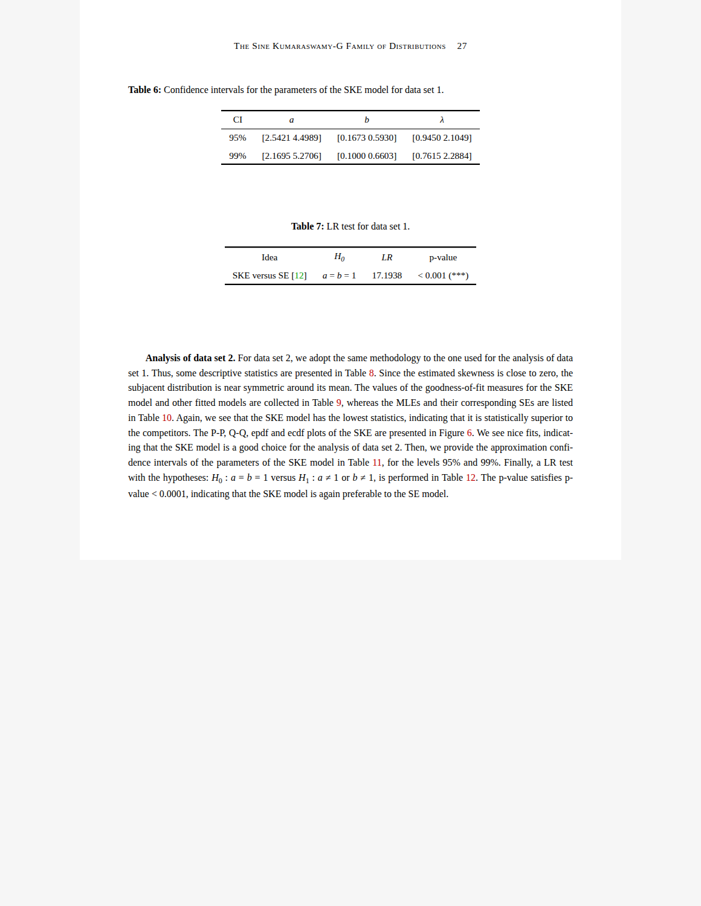The Sine Kumaraswamy-G Family of Distributions27
Table 6: Confidence intervals for the parameters of the SKE model for data set 1.
| CI | a | b | λ |
| --- | --- | --- | --- |
| 95% | [2.5421 4.4989] | [0.1673 0.5930] | [0.9450 2.1049] |
| 99% | [2.1695 5.2706] | [0.1000 0.6603] | [0.7615 2.2884] |
Table 7: LR test for data set 1.
| Idea | H 0 | LR | p-value |
| --- | --- | --- | --- |
| SKE versus SE [ 12 ] | a = b = 1 | 17.1938 | < 0.001 (***) |
Analysis of data set 2. For data set 2, we adopt the same methodology to the one used for the analysis of data set 1. Thus, some descriptive statistics are presented in Table 8. Since the estimated skewness is close to zero, the subjacent distribution is near symmetric around its mean. The values of the goodness-of-fit measures for the SKE model and other fitted models are collected in Table 9, whereas the MLEs and their corresponding SEs are listed in Table 10. Again, we see that the SKE model has the lowest statistics, indicating that it is statistically superior to the competitors. The P-P, Q-Q, epdf and ecdf plots of the SKE are presented in Figure 6. We see nice fits, indicating that the SKE model is a good choice for the analysis of data set 2. Then, we provide the approximation confidence intervals of the parameters of the SKE model in Table 11, for the levels 95% and 99%. Finally, a LR test with the hypotheses: H0 : a = b = 1 versus H1 : a ≠ 1 or b ≠ 1, is performed in Table 12. The p-value satisfies p-value < 0.0001, indicating that the SKE model is again preferable to the SE model.